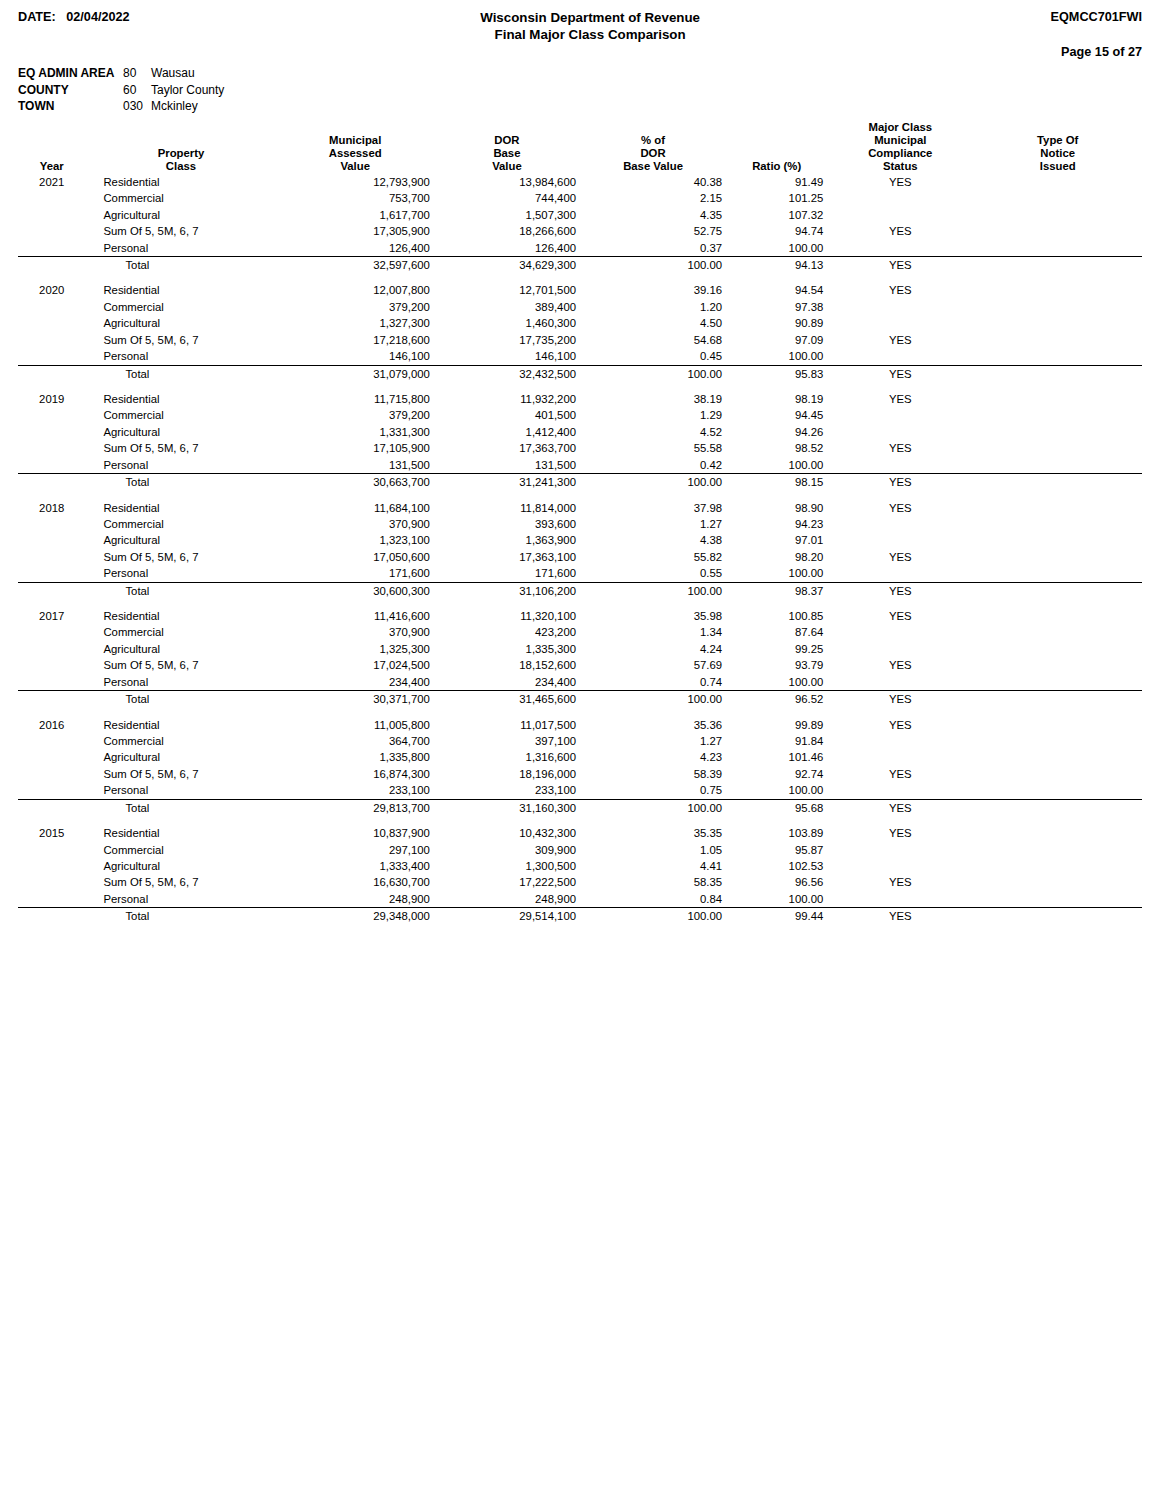DATE: 02/04/2022
Wisconsin Department of Revenue
Final Major Class Comparison
EQMCC701FWI
Page 15 of 27
EQ ADMIN AREA 80 Wausau
COUNTY 60 Taylor County
TOWN 030 Mckinley
| Year | Property Class | Municipal Assessed Value | DOR Base Value | % of DOR Base Value | Ratio (%) | Major Class Municipal Compliance Status | Type Of Notice Issued |
| --- | --- | --- | --- | --- | --- | --- | --- |
| 2021 | Residential | 12,793,900 | 13,984,600 | 40.38 | 91.49 | YES | |
| | Commercial | 753,700 | 744,400 | 2.15 | 101.25 | | |
| | Agricultural | 1,617,700 | 1,507,300 | 4.35 | 107.32 | | |
| | Sum Of 5, 5M, 6, 7 | 17,305,900 | 18,266,600 | 52.75 | 94.74 | YES | |
| | Personal | 126,400 | 126,400 | 0.37 | 100.00 | | |
| | Total | 32,597,600 | 34,629,300 | 100.00 | 94.13 | YES | |
| 2020 | Residential | 12,007,800 | 12,701,500 | 39.16 | 94.54 | YES | |
| | Commercial | 379,200 | 389,400 | 1.20 | 97.38 | | |
| | Agricultural | 1,327,300 | 1,460,300 | 4.50 | 90.89 | | |
| | Sum Of 5, 5M, 6, 7 | 17,218,600 | 17,735,200 | 54.68 | 97.09 | YES | |
| | Personal | 146,100 | 146,100 | 0.45 | 100.00 | | |
| | Total | 31,079,000 | 32,432,500 | 100.00 | 95.83 | YES | |
| 2019 | Residential | 11,715,800 | 11,932,200 | 38.19 | 98.19 | YES | |
| | Commercial | 379,200 | 401,500 | 1.29 | 94.45 | | |
| | Agricultural | 1,331,300 | 1,412,400 | 4.52 | 94.26 | | |
| | Sum Of 5, 5M, 6, 7 | 17,105,900 | 17,363,700 | 55.58 | 98.52 | YES | |
| | Personal | 131,500 | 131,500 | 0.42 | 100.00 | | |
| | Total | 30,663,700 | 31,241,300 | 100.00 | 98.15 | YES | |
| 2018 | Residential | 11,684,100 | 11,814,000 | 37.98 | 98.90 | YES | |
| | Commercial | 370,900 | 393,600 | 1.27 | 94.23 | | |
| | Agricultural | 1,323,100 | 1,363,900 | 4.38 | 97.01 | | |
| | Sum Of 5, 5M, 6, 7 | 17,050,600 | 17,363,100 | 55.82 | 98.20 | YES | |
| | Personal | 171,600 | 171,600 | 0.55 | 100.00 | | |
| | Total | 30,600,300 | 31,106,200 | 100.00 | 98.37 | YES | |
| 2017 | Residential | 11,416,600 | 11,320,100 | 35.98 | 100.85 | YES | |
| | Commercial | 370,900 | 423,200 | 1.34 | 87.64 | | |
| | Agricultural | 1,325,300 | 1,335,300 | 4.24 | 99.25 | | |
| | Sum Of 5, 5M, 6, 7 | 17,024,500 | 18,152,600 | 57.69 | 93.79 | YES | |
| | Personal | 234,400 | 234,400 | 0.74 | 100.00 | | |
| | Total | 30,371,700 | 31,465,600 | 100.00 | 96.52 | YES | |
| 2016 | Residential | 11,005,800 | 11,017,500 | 35.36 | 99.89 | YES | |
| | Commercial | 364,700 | 397,100 | 1.27 | 91.84 | | |
| | Agricultural | 1,335,800 | 1,316,600 | 4.23 | 101.46 | | |
| | Sum Of 5, 5M, 6, 7 | 16,874,300 | 18,196,000 | 58.39 | 92.74 | YES | |
| | Personal | 233,100 | 233,100 | 0.75 | 100.00 | | |
| | Total | 29,813,700 | 31,160,300 | 100.00 | 95.68 | YES | |
| 2015 | Residential | 10,837,900 | 10,432,300 | 35.35 | 103.89 | YES | |
| | Commercial | 297,100 | 309,900 | 1.05 | 95.87 | | |
| | Agricultural | 1,333,400 | 1,300,500 | 4.41 | 102.53 | | |
| | Sum Of 5, 5M, 6, 7 | 16,630,700 | 17,222,500 | 58.35 | 96.56 | YES | |
| | Personal | 248,900 | 248,900 | 0.84 | 100.00 | | |
| | Total | 29,348,000 | 29,514,100 | 100.00 | 99.44 | YES | |